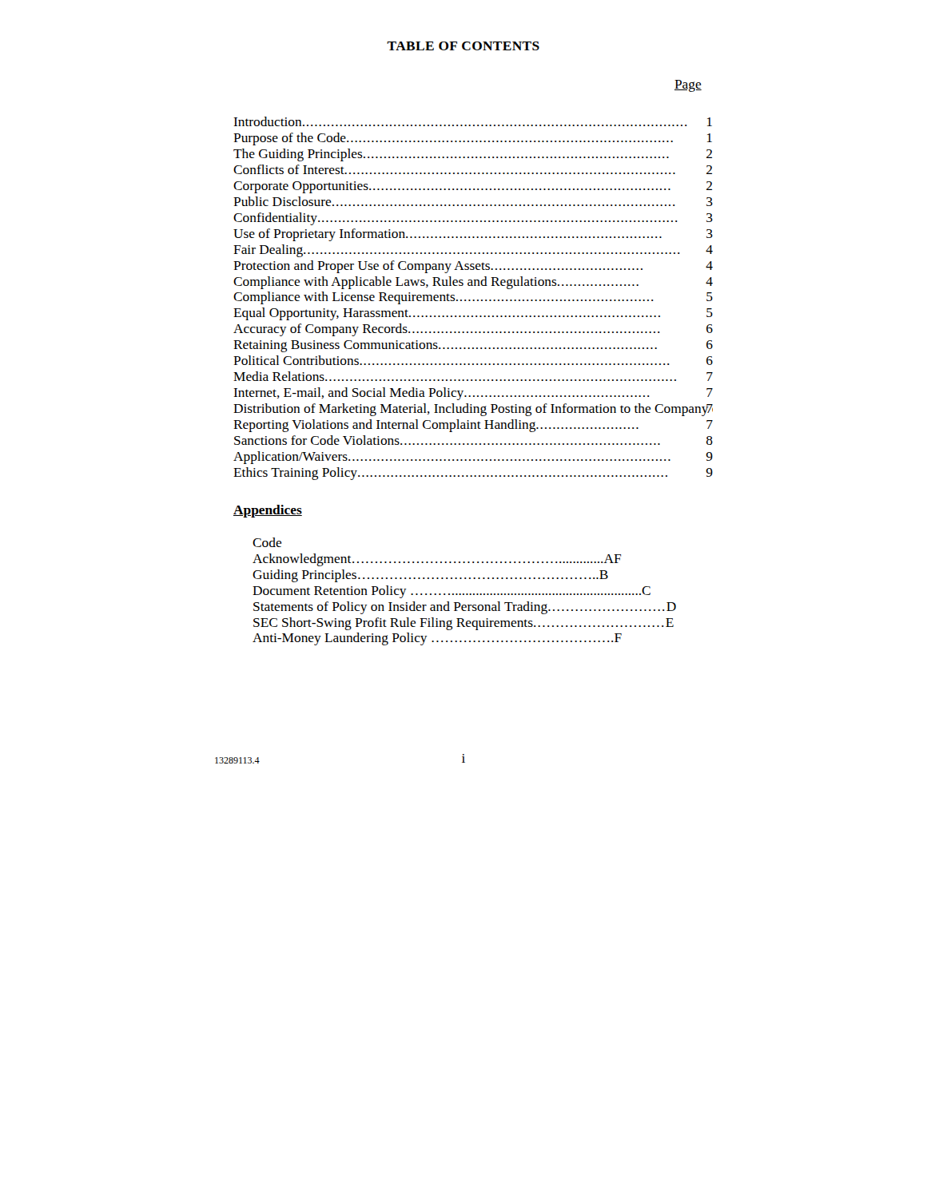TABLE OF CONTENTS
Page
1 Introduction.............................................................................................
1 Purpose of the Code...............................................................................
2 The Guiding Principles..........................................................................
2 Conflicts of Interest................................................................................
2 Corporate Opportunities.........................................................................
3 Public Disclosure...................................................................................
3 Confidentiality.......................................................................................
3 Use of Proprietary Information..............................................................
4 Fair Dealing...........................................................................................
4 Protection and Proper Use of Company Assets.....................................
4 Compliance with Applicable Laws, Rules and Regulations....................
5 Compliance with License Requirements................................................
5 Equal Opportunity, Harassment.............................................................
6 Accuracy of Company Records.............................................................
6 Retaining Business Communications.....................................................
6 Political Contributions...........................................................................
7 Media Relations.....................................................................................
7 Internet, E-mail, and Social Media Policy.............................................
7 Distribution of Marketing Material, Including Posting of Information to the Company or Fund Websites.............................................................
7 Reporting Violations and Internal Complaint Handling.........................
8 Sanctions for Code Violations...............................................................
9 Application/Waivers..............................................................................
9 Ethics Training Policy...........................................................................
Appendices
Code
Acknowledgment……………………………………….............AF
Guiding Principles……………………………………………..B
Document Retention Policy ……….......................................................C
Statements of Policy on Insider and Personal Trading.......................... D
SEC Short-Swing Profit Rule Filing Requirements............................. E
Anti-Money Laundering Policy ………………………………….F
13289113.4
i